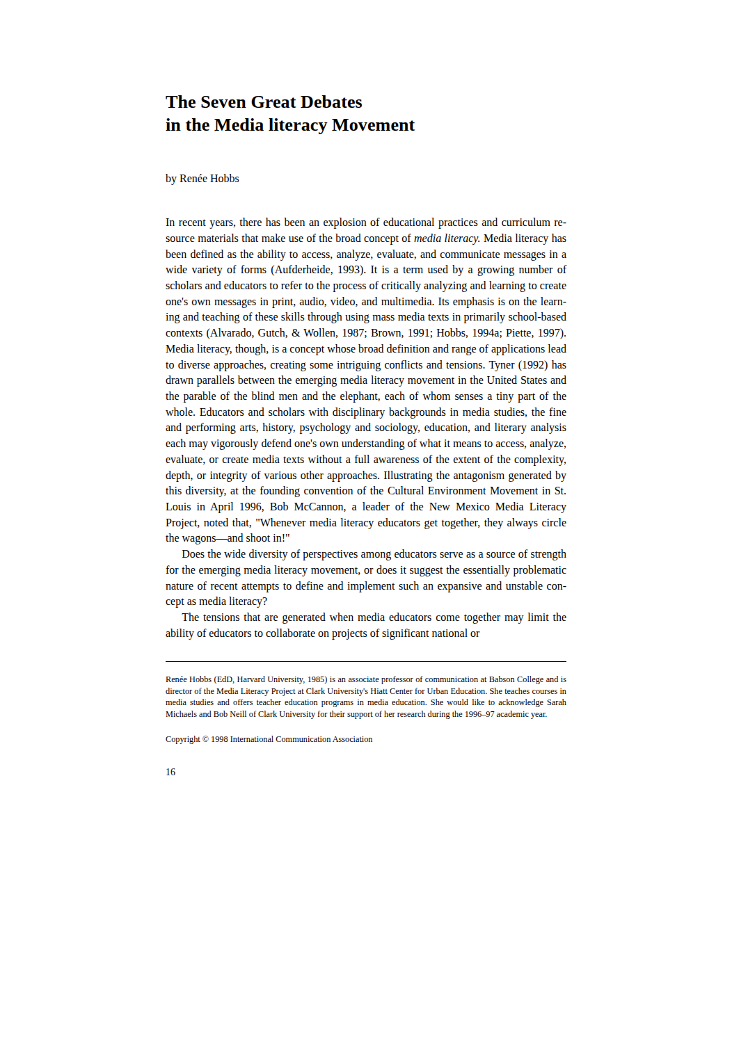The Seven Great Debates
in the Media literacy Movement
by Renée Hobbs
In recent years, there has been an explosion of educational practices and curriculum resource materials that make use of the broad concept of media literacy. Media literacy has been defined as the ability to access, analyze, evaluate, and communicate messages in a wide variety of forms (Aufderheide, 1993). It is a term used by a growing number of scholars and educators to refer to the process of critically analyzing and learning to create one's own messages in print, audio, video, and multimedia. Its emphasis is on the learning and teaching of these skills through using mass media texts in primarily school-based contexts (Alvarado, Gutch, & Wollen, 1987; Brown, 1991; Hobbs, 1994a; Piette, 1997). Media literacy, though, is a concept whose broad definition and range of applications lead to diverse approaches, creating some intriguing conflicts and tensions. Tyner (1992) has drawn parallels between the emerging media literacy movement in the United States and the parable of the blind men and the elephant, each of whom senses a tiny part of the whole. Educators and scholars with disciplinary backgrounds in media studies, the fine and performing arts, history, psychology and sociology, education, and literary analysis each may vigorously defend one's own understanding of what it means to access, analyze, evaluate, or create media texts without a full awareness of the extent of the complexity, depth, or integrity of various other approaches. Illustrating the antagonism generated by this diversity, at the founding convention of the Cultural Environment Movement in St. Louis in April 1996, Bob McCannon, a leader of the New Mexico Media Literacy Project, noted that, "Whenever media literacy educators get together, they always circle the wagons—and shoot in!"
Does the wide diversity of perspectives among educators serve as a source of strength for the emerging media literacy movement, or does it suggest the essentially problematic nature of recent attempts to define and implement such an expansive and unstable concept as media literacy?
The tensions that are generated when media educators come together may limit the ability of educators to collaborate on projects of significant national or
Renée Hobbs (EdD, Harvard University, 1985) is an associate professor of communication at Babson College and is director of the Media Literacy Project at Clark University's Hiatt Center for Urban Education. She teaches courses in media studies and offers teacher education programs in media education. She would like to acknowledge Sarah Michaels and Bob Neill of Clark University for their support of her research during the 1996–97 academic year.
Copyright © 1998 International Communication Association
16